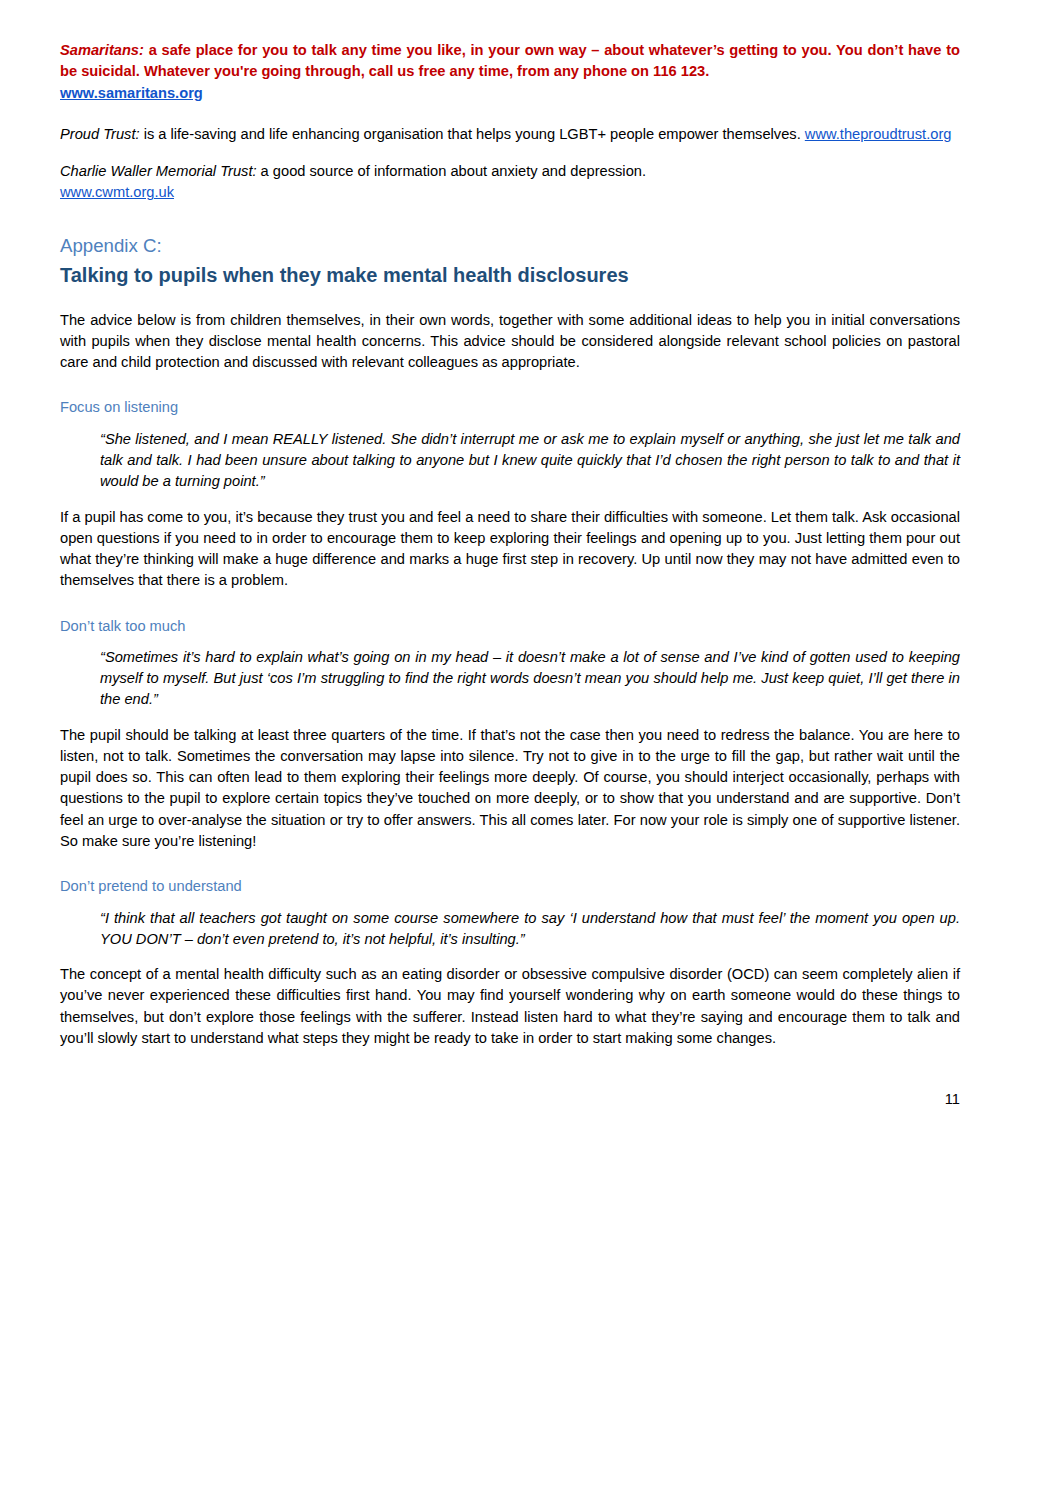Samaritans: a safe place for you to talk any time you like, in your own way – about whatever’s getting to you. You don’t have to be suicidal. Whatever you're going through, call us free any time, from any phone on 116 123.
www.samaritans.org
Proud Trust: is a life-saving and life enhancing organisation that helps young LGBT+ people empower themselves. www.theproudtrust.org
Charlie Waller Memorial Trust: a good source of information about anxiety and depression.
www.cwmt.org.uk
Appendix C:
Talking to pupils when they make mental health disclosures
The advice below is from children themselves, in their own words, together with some additional ideas to help you in initial conversations with pupils when they disclose mental health concerns. This advice should be considered alongside relevant school policies on pastoral care and child protection and discussed with relevant colleagues as appropriate.
Focus on listening
“She listened, and I mean REALLY listened. She didn’t interrupt me or ask me to explain myself or anything, she just let me talk and talk and talk. I had been unsure about talking to anyone but I knew quite quickly that I’d chosen the right person to talk to and that it would be a turning point.”
If a pupil has come to you, it’s because they trust you and feel a need to share their difficulties with someone. Let them talk. Ask occasional open questions if you need to in order to encourage them to keep exploring their feelings and opening up to you. Just letting them pour out what they’re thinking will make a huge difference and marks a huge first step in recovery. Up until now they may not have admitted even to themselves that there is a problem.
Don’t talk too much
“Sometimes it’s hard to explain what’s going on in my head – it doesn’t make a lot of sense and I’ve kind of gotten used to keeping myself to myself. But just ‘cos I’m struggling to find the right words doesn’t mean you should help me. Just keep quiet, I’ll get there in the end.”
The pupil should be talking at least three quarters of the time. If that’s not the case then you need to redress the balance. You are here to listen, not to talk. Sometimes the conversation may lapse into silence. Try not to give in to the urge to fill the gap, but rather wait until the pupil does so. This can often lead to them exploring their feelings more deeply. Of course, you should interject occasionally, perhaps with questions to the pupil to explore certain topics they’ve touched on more deeply, or to show that you understand and are supportive. Don’t feel an urge to over-analyse the situation or try to offer answers. This all comes later. For now your role is simply one of supportive listener. So make sure you’re listening!
Don’t pretend to understand
“I think that all teachers got taught on some course somewhere to say ‘I understand how that must feel’ the moment you open up. YOU DON’T – don’t even pretend to, it’s not helpful, it’s insulting.”
The concept of a mental health difficulty such as an eating disorder or obsessive compulsive disorder (OCD) can seem completely alien if you’ve never experienced these difficulties first hand. You may find yourself wondering why on earth someone would do these things to themselves, but don’t explore those feelings with the sufferer. Instead listen hard to what they’re saying and encourage them to talk and you’ll slowly start to understand what steps they might be ready to take in order to start making some changes.
11